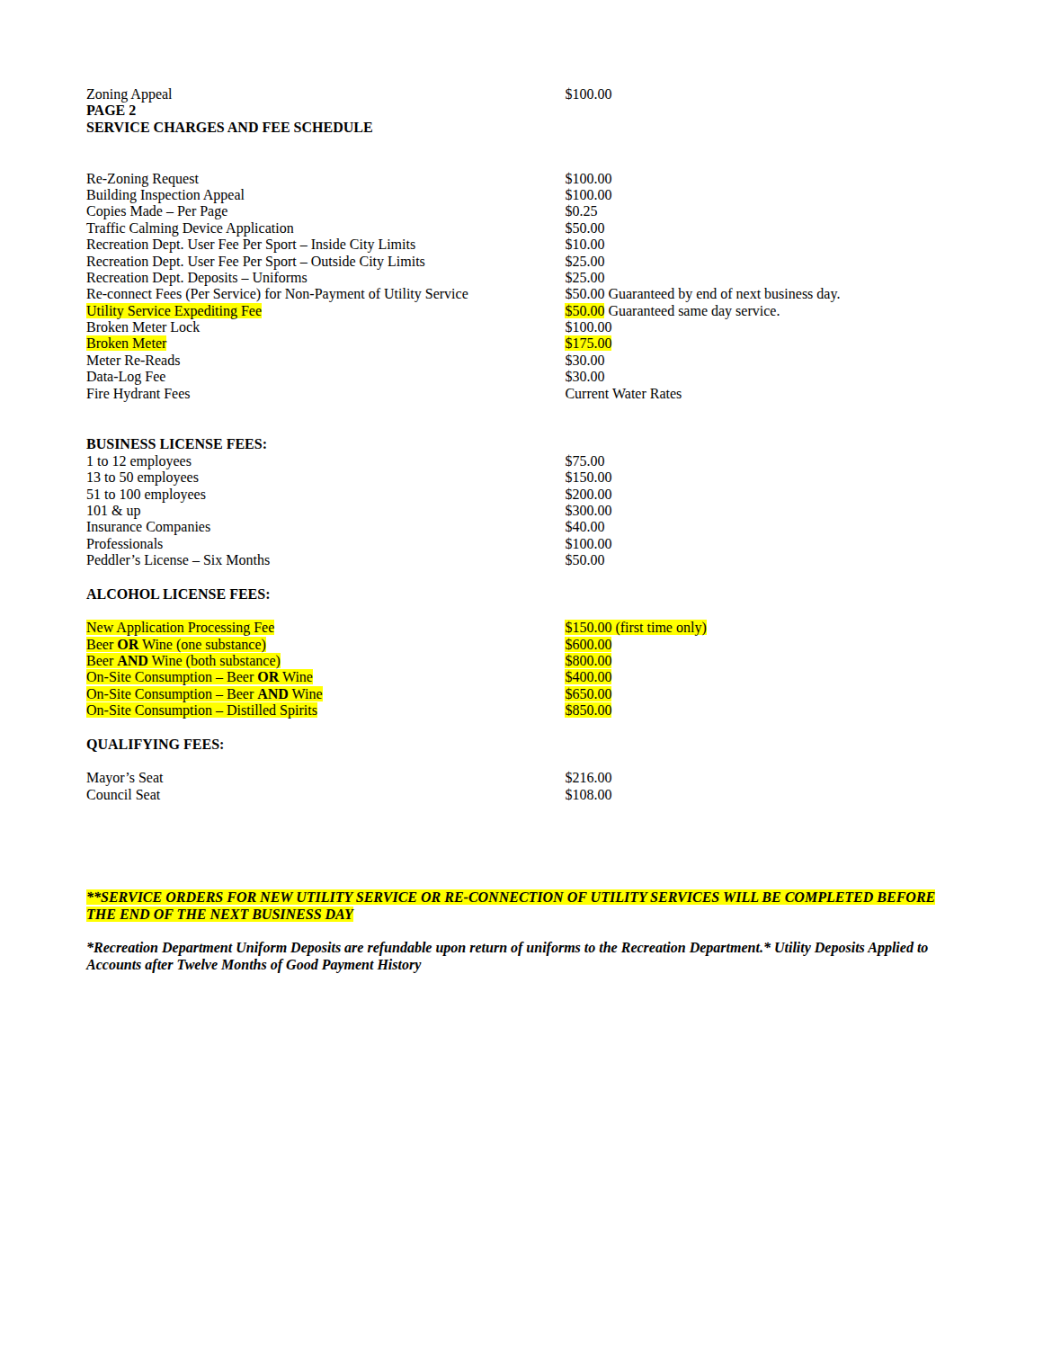| Zoning Appeal | $100.00 |
PAGE 2
SERVICE CHARGES AND FEE SCHEDULE
| Re-Zoning Request | $100.00 |
| Building Inspection Appeal | $100.00 |
| Copies Made – Per Page | $0.25 |
| Traffic Calming Device Application | $50.00 |
| Recreation Dept. User Fee Per Sport – Inside City Limits | $10.00 |
| Recreation Dept. User Fee Per Sport – Outside City Limits | $25.00 |
| Recreation Dept. Deposits – Uniforms | $25.00 |
| Re-connect Fees (Per Service) for Non-Payment of Utility Service | $50.00 Guaranteed by end of next business day. |
| Utility Service Expediting Fee | $50.00 Guaranteed same day service. |
| Broken Meter Lock | $100.00 |
| Broken Meter | $175.00 |
| Meter Re-Reads | $30.00 |
| Data-Log Fee | $30.00 |
| Fire Hydrant Fees | Current Water Rates |
BUSINESS LICENSE FEES:
| 1 to 12 employees | $75.00 |
| 13 to 50 employees | $150.00 |
| 51 to 100 employees | $200.00 |
| 101 & up | $300.00 |
| Insurance Companies | $40.00 |
| Professionals | $100.00 |
| Peddler’s License – Six Months | $50.00 |
ALCOHOL LICENSE FEES:
| New Application Processing Fee | $150.00 (first time only) |
| Beer OR Wine (one substance) | $600.00 |
| Beer AND Wine (both substance) | $800.00 |
| On-Site Consumption – Beer OR Wine | $400.00 |
| On-Site Consumption – Beer AND Wine | $650.00 |
| On-Site Consumption – Distilled Spirits | $850.00 |
QUALIFYING FEES:
| Mayor’s Seat | $216.00 |
| Council Seat | $108.00 |
**SERVICE ORDERS FOR NEW UTILITY SERVICE OR RE-CONNECTION OF UTILITY SERVICES WILL BE COMPLETED BEFORE THE END OF THE NEXT BUSINESS DAY
*Recreation Department Uniform Deposits are refundable upon return of uniforms to the Recreation Department.* Utility Deposits Applied to Accounts after Twelve Months of Good Payment History